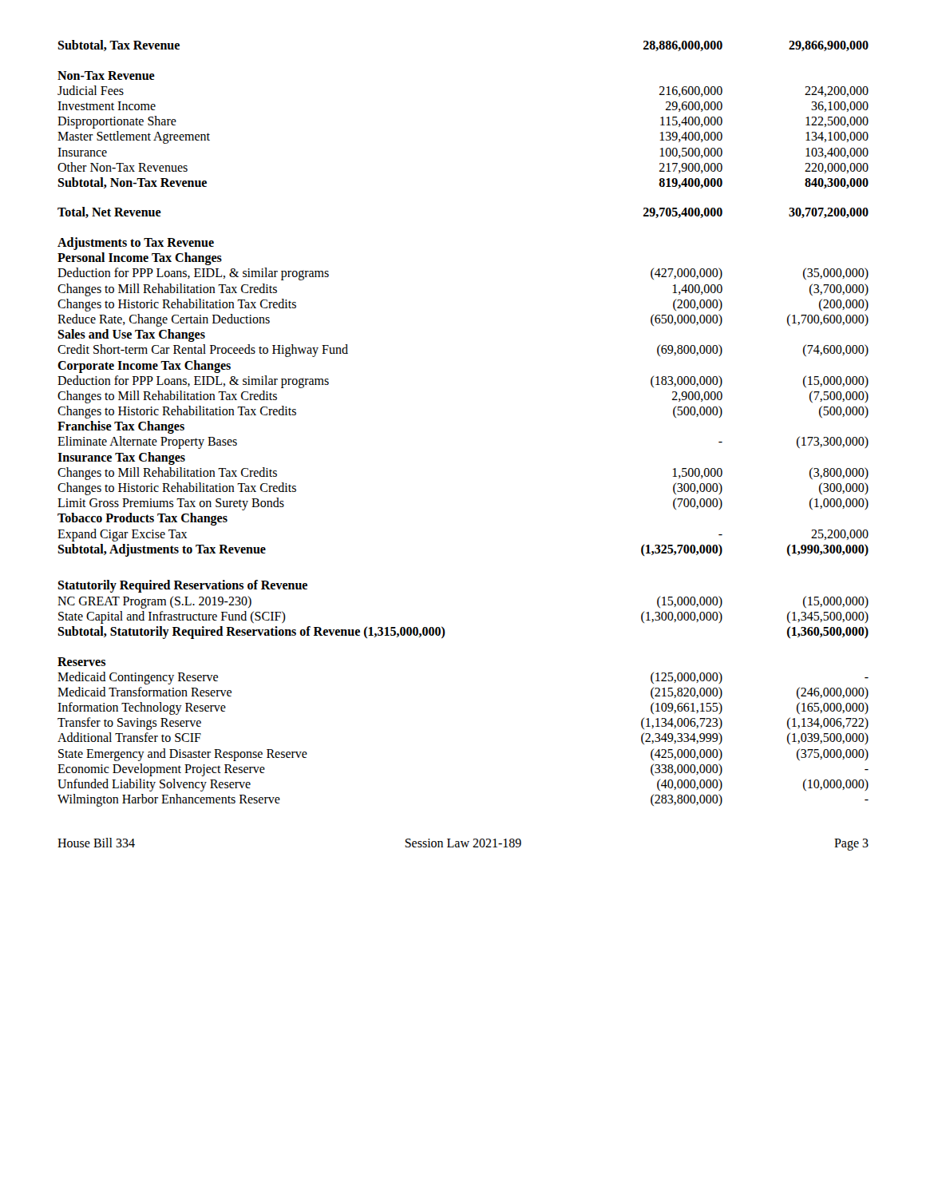| Subtotal, Tax Revenue | 28,886,000,000 | 29,866,900,000 |
| Non-Tax Revenue | | |
| Judicial Fees | 216,600,000 | 224,200,000 |
| Investment Income | 29,600,000 | 36,100,000 |
| Disproportionate Share | 115,400,000 | 122,500,000 |
| Master Settlement Agreement | 139,400,000 | 134,100,000 |
| Insurance | 100,500,000 | 103,400,000 |
| Other Non-Tax Revenues | 217,900,000 | 220,000,000 |
| Subtotal, Non-Tax Revenue | 819,400,000 | 840,300,000 |
| Total, Net Revenue | 29,705,400,000 | 30,707,200,000 |
| Adjustments to Tax Revenue | | |
| Personal Income Tax Changes | | |
| Deduction for PPP Loans, EIDL, & similar programs | (427,000,000) | (35,000,000) |
| Changes to Mill Rehabilitation Tax Credits | 1,400,000 | (3,700,000) |
| Changes to Historic Rehabilitation Tax Credits | (200,000) | (200,000) |
| Reduce Rate, Change Certain Deductions | (650,000,000) | (1,700,600,000) |
| Sales and Use Tax Changes | | |
| Credit Short-term Car Rental Proceeds to Highway Fund | (69,800,000) | (74,600,000) |
| Corporate Income Tax Changes | | |
| Deduction for PPP Loans, EIDL, & similar programs | (183,000,000) | (15,000,000) |
| Changes to Mill Rehabilitation Tax Credits | 2,900,000 | (7,500,000) |
| Changes to Historic Rehabilitation Tax Credits | (500,000) | (500,000) |
| Franchise Tax Changes | | |
| Eliminate Alternate Property Bases | - | (173,300,000) |
| Insurance Tax Changes | | |
| Changes to Mill Rehabilitation Tax Credits | 1,500,000 | (3,800,000) |
| Changes to Historic Rehabilitation Tax Credits | (300,000) | (300,000) |
| Limit Gross Premiums Tax on Surety Bonds | (700,000) | (1,000,000) |
| Tobacco Products Tax Changes | | |
| Expand Cigar Excise Tax | - | 25,200,000 |
| Subtotal, Adjustments to Tax Revenue | (1,325,700,000) | (1,990,300,000) |
| Statutorily Required Reservations of Revenue | | |
| NC GREAT Program (S.L. 2019-230) | (15,000,000) | (15,000,000) |
| State Capital and Infrastructure Fund (SCIF) | (1,300,000,000) | (1,345,500,000) |
| Subtotal, Statutorily Required Reservations of Revenue (1,315,000,000) | | (1,360,500,000) |
| Reserves | | |
| Medicaid Contingency Reserve | (125,000,000) | - |
| Medicaid Transformation Reserve | (215,820,000) | (246,000,000) |
| Information Technology Reserve | (109,661,155) | (165,000,000) |
| Transfer to Savings Reserve | (1,134,006,723) | (1,134,006,722) |
| Additional Transfer to SCIF | (2,349,334,999) | (1,039,500,000) |
| State Emergency and Disaster Response Reserve | (425,000,000) | (375,000,000) |
| Economic Development Project Reserve | (338,000,000) | - |
| Unfunded Liability Solvency Reserve | (40,000,000) | (10,000,000) |
| Wilmington Harbor Enhancements Reserve | (283,800,000) | - |
House Bill 334
Session Law 2021-189
Page 3